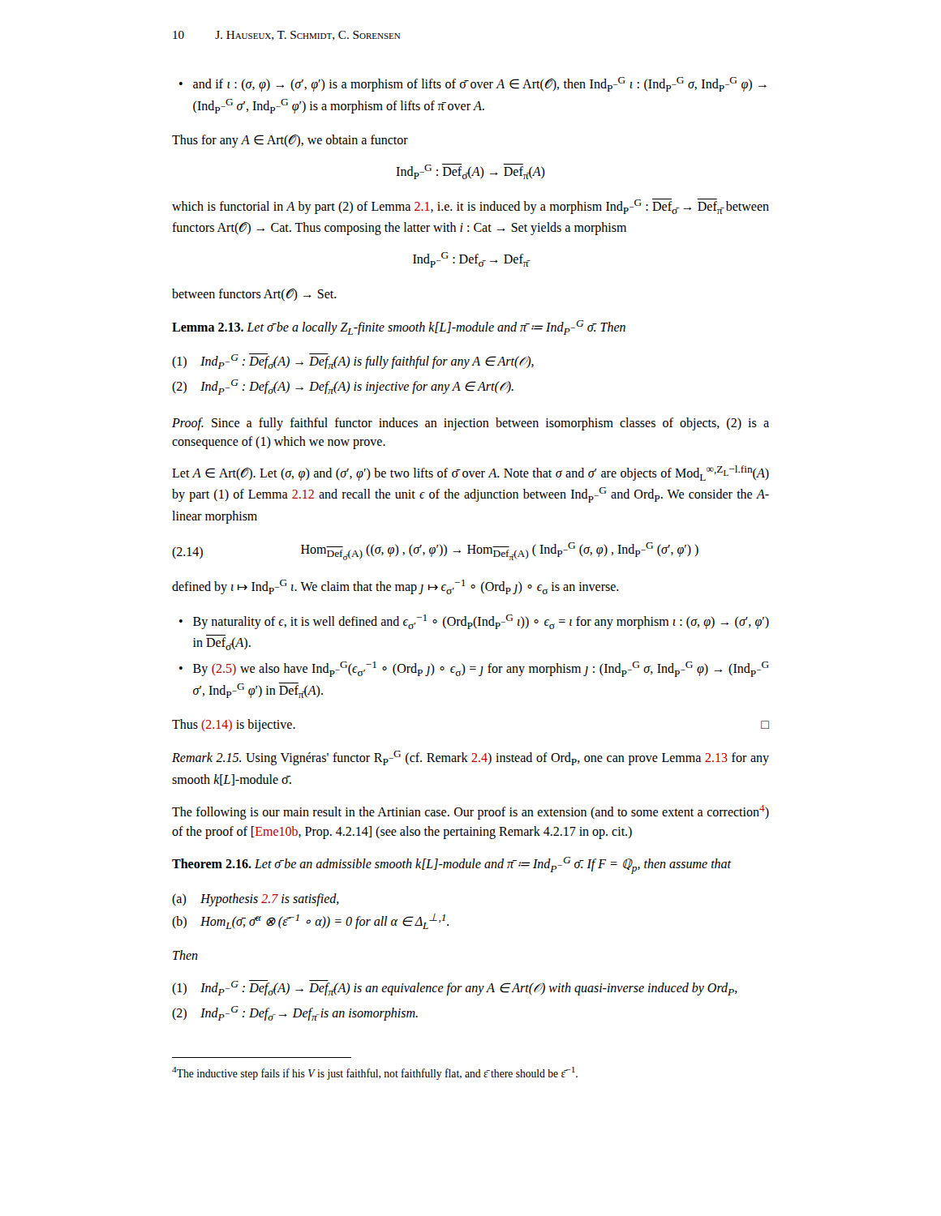10 J. Hauseux, T. Schmidt, C. Sorensen
and if ι : (σ, φ) → (σ′, φ′) is a morphism of lifts of σ̄ over A ∈ Art(𝒪), then IndP−G ι : (IndP−G σ, IndP−G φ) → (IndP−G σ′, IndP−G φ′) is a morphism of lifts of π̄ over A.
Thus for any A ∈ Art(𝒪), we obtain a functor
IndP−G : Defσ̄(A) → Defπ̄(A)
which is functorial in A by part (2) of Lemma 2.1, i.e. it is induced by a morphism IndP−G : Defσ̄ → Defπ̄ between functors Art(𝒪) → Cat. Thus composing the latter with i : Cat → Set yields a morphism
IndP−G : Defσ̄ → Defπ̄
between functors Art(𝒪) → Set.
Lemma 2.13. Let σ̄ be a locally ZL-finite smooth k[L]-module and π̄ ≔ IndP−G σ̄. Then
IndP−G : Defσ̄(A) → Defπ̄(A) is fully faithful for any A ∈ Art(𝒪),
IndP−G : Defσ̄(A) → Defπ̄(A) is injective for any A ∈ Art(𝒪).
Proof. Since a fully faithful functor induces an injection between isomorphism classes of objects, (2) is a consequence of (1) which we now prove.
Let A ∈ Art(𝒪). Let (σ, φ) and (σ′, φ′) be two lifts of σ̄ over A. Note that σ and σ′ are objects of ModL∞,ZL−l.fin(A) by part (1) of Lemma 2.12 and recall the unit ϵ of the adjunction between IndP−G and OrdP. We consider the A-linear morphism
(2.14) HomDefσ̄(A) ((σ, φ) , (σ′, φ′)) → HomDefπ̄(A) ( IndP−G (σ, φ) , IndP−G (σ′, φ′) )
defined by ι ↦ IndP−G ι. We claim that the map ȷ ↦ ϵσ′−1 ∘ (OrdP ȷ) ∘ ϵσ is an inverse.
By naturality of ϵ, it is well defined and ϵσ′−1 ∘ (OrdP(IndP−G ι)) ∘ ϵσ = ι for any morphism ι : (σ, φ) → (σ′, φ′) in Defσ̄(A).
By (2.5) we also have IndP−G(ϵσ′−1 ∘ (OrdP ȷ) ∘ ϵσ) = ȷ for any morphism ȷ : (IndP−G σ, IndP−G φ) → (IndP−G σ′, IndP−G φ′) in Defπ̄(A).
Thus (2.14) is bijective. □
Remark 2.15. Using Vignéras' functor RP−G (cf. Remark 2.4) instead of OrdP, one can prove Lemma 2.13 for any smooth k[L]-module σ̄.
The following is our main result in the Artinian case. Our proof is an extension (and to some extent a correction4) of the proof of [Eme10b, Prop. 4.2.14] (see also the pertaining Remark 4.2.17 in op. cit.)
Theorem 2.16. Let σ̄ be an admissible smooth k[L]-module and π̄ ≔ IndP−G σ̄. If F = ℚp, then assume that
Hypothesis 2.7 is satisfied,
HomL(σ̄, σ̄α ⊗ (ε̄−1 ∘ α)) = 0 for all α ∈ ΔL⊥,1.
Then
IndP−G : Defσ̄(A) → Defπ̄(A) is an equivalence for any A ∈ Art(𝒪) with quasi-inverse induced by OrdP,
IndP−G : Defσ̄ → Defπ̄ is an isomorphism.
4The inductive step fails if his V is just faithful, not faithfully flat, and ε̄ there should be ε̄−1.